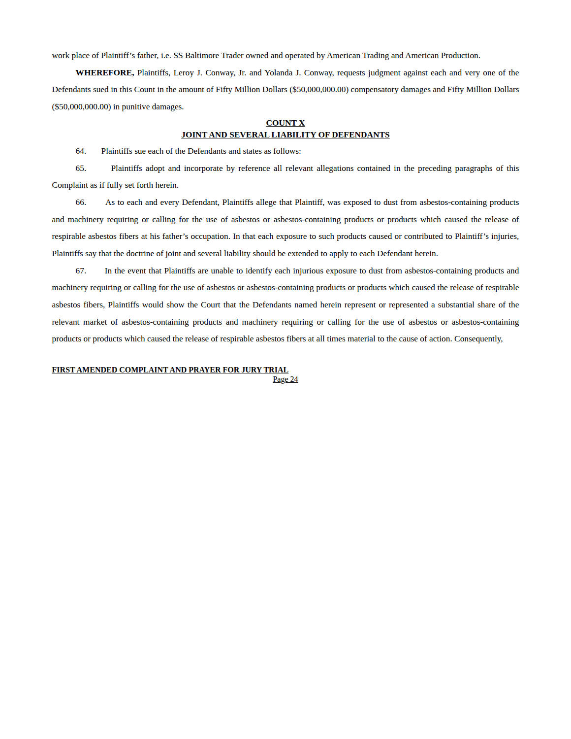work place of Plaintiff’s father, i.e. SS Baltimore Trader owned and operated by American Trading and American Production.
WHEREFORE, Plaintiffs, Leroy J. Conway, Jr. and Yolanda J. Conway, requests judgment against each and very one of the Defendants sued in this Count in the amount of Fifty Million Dollars ($50,000,000.00) compensatory damages and Fifty Million Dollars ($50,000,000.00) in punitive damages.
COUNT X
JOINT AND SEVERAL LIABILITY OF DEFENDANTS
64. Plaintiffs sue each of the Defendants and states as follows:
65. Plaintiffs adopt and incorporate by reference all relevant allegations contained in the preceding paragraphs of this Complaint as if fully set forth herein.
66. As to each and every Defendant, Plaintiffs allege that Plaintiff, was exposed to dust from asbestos-containing products and machinery requiring or calling for the use of asbestos or asbestos-containing products or products which caused the release of respirable asbestos fibers at his father’s occupation. In that each exposure to such products caused or contributed to Plaintiff’s injuries, Plaintiffs say that the doctrine of joint and several liability should be extended to apply to each Defendant herein.
67. In the event that Plaintiffs are unable to identify each injurious exposure to dust from asbestos-containing products and machinery requiring or calling for the use of asbestos or asbestos-containing products or products which caused the release of respirable asbestos fibers, Plaintiffs would show the Court that the Defendants named herein represent or represented a substantial share of the relevant market of asbestos-containing products and machinery requiring or calling for the use of asbestos or asbestos-containing products or products which caused the release of respirable asbestos fibers at all times material to the cause of action. Consequently,
FIRST AMENDED COMPLAINT AND PRAYER FOR JURY TRIAL
Page 24